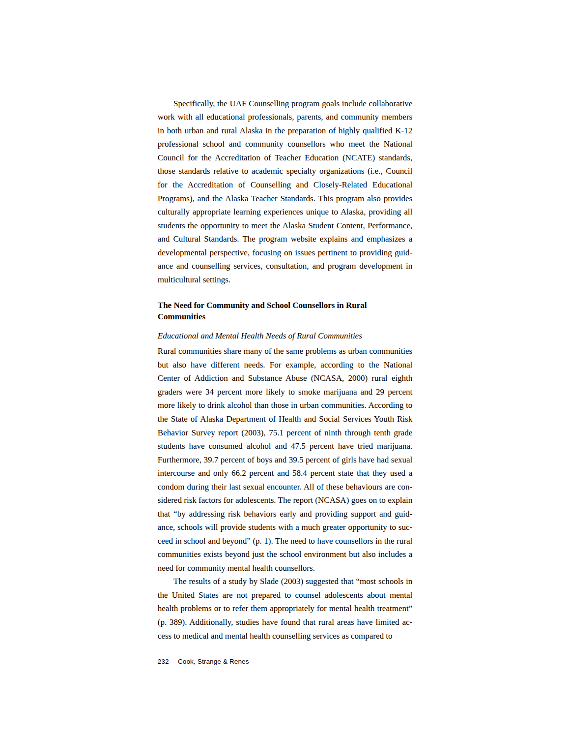Specifically, the UAF Counselling program goals include collaborative work with all educational professionals, parents, and community members in both urban and rural Alaska in the preparation of highly qualified K-12 professional school and community counsellors who meet the National Council for the Accreditation of Teacher Education (NCATE) standards, those standards relative to academic specialty organizations (i.e., Council for the Accreditation of Counselling and Closely-Related Educational Programs), and the Alaska Teacher Standards. This program also provides culturally appropriate learning experiences unique to Alaska, providing all students the opportunity to meet the Alaska Student Content, Performance, and Cultural Standards. The program website explains and emphasizes a developmental perspective, focusing on issues pertinent to providing guidance and counselling services, consultation, and program development in multicultural settings.
The Need for Community and School Counsellors in Rural Communities
Educational and Mental Health Needs of Rural Communities
Rural communities share many of the same problems as urban communities but also have different needs. For example, according to the National Center of Addiction and Substance Abuse (NCASA, 2000) rural eighth graders were 34 percent more likely to smoke marijuana and 29 percent more likely to drink alcohol than those in urban communities. According to the State of Alaska Department of Health and Social Services Youth Risk Behavior Survey report (2003), 75.1 percent of ninth through tenth grade students have consumed alcohol and 47.5 percent have tried marijuana. Furthermore, 39.7 percent of boys and 39.5 percent of girls have had sexual intercourse and only 66.2 percent and 58.4 percent state that they used a condom during their last sexual encounter. All of these behaviours are considered risk factors for adolescents. The report (NCASA) goes on to explain that “by addressing risk behaviors early and providing support and guidance, schools will provide students with a much greater opportunity to succeed in school and beyond” (p. 1). The need to have counsellors in the rural communities exists beyond just the school environment but also includes a need for community mental health counsellors.
The results of a study by Slade (2003) suggested that “most schools in the United States are not prepared to counsel adolescents about mental health problems or to refer them appropriately for mental health treatment” (p. 389). Additionally, studies have found that rural areas have limited access to medical and mental health counselling services as compared to
232 Cook, Strange & Renes